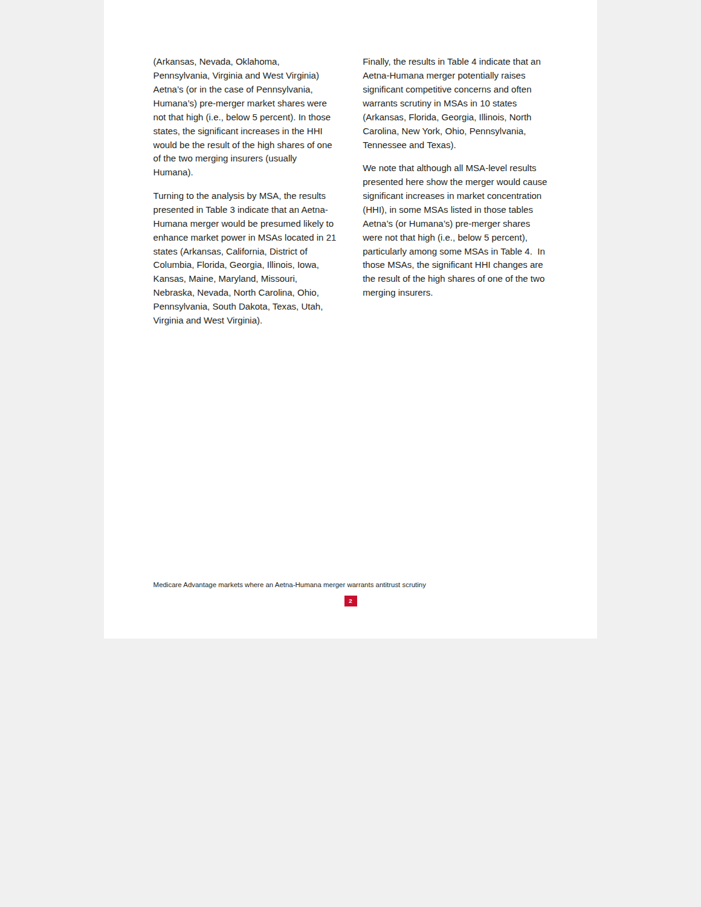(Arkansas, Nevada, Oklahoma, Pennsylvania, Virginia and West Virginia) Aetna’s (or in the case of Pennsylvania, Humana’s) pre-merger market shares were not that high (i.e., below 5 percent). In those states, the significant increases in the HHI would be the result of the high shares of one of the two merging insurers (usually Humana).
Turning to the analysis by MSA, the results presented in Table 3 indicate that an Aetna-Humana merger would be presumed likely to enhance market power in MSAs located in 21 states (Arkansas, California, District of Columbia, Florida, Georgia, Illinois, Iowa, Kansas, Maine, Maryland, Missouri, Nebraska, Nevada, North Carolina, Ohio, Pennsylvania, South Dakota, Texas, Utah, Virginia and West Virginia).
Finally, the results in Table 4 indicate that an Aetna-Humana merger potentially raises significant competitive concerns and often warrants scrutiny in MSAs in 10 states (Arkansas, Florida, Georgia, Illinois, North Carolina, New York, Ohio, Pennsylvania, Tennessee and Texas).
We note that although all MSA-level results presented here show the merger would cause significant increases in market concentration (HHI), in some MSAs listed in those tables Aetna’s (or Humana’s) pre-merger shares were not that high (i.e., below 5 percent), particularly among some MSAs in Table 4. In those MSAs, the significant HHI changes are the result of the high shares of one of the two merging insurers.
Medicare Advantage markets where an Aetna-Humana merger warrants antitrust scrutiny
2